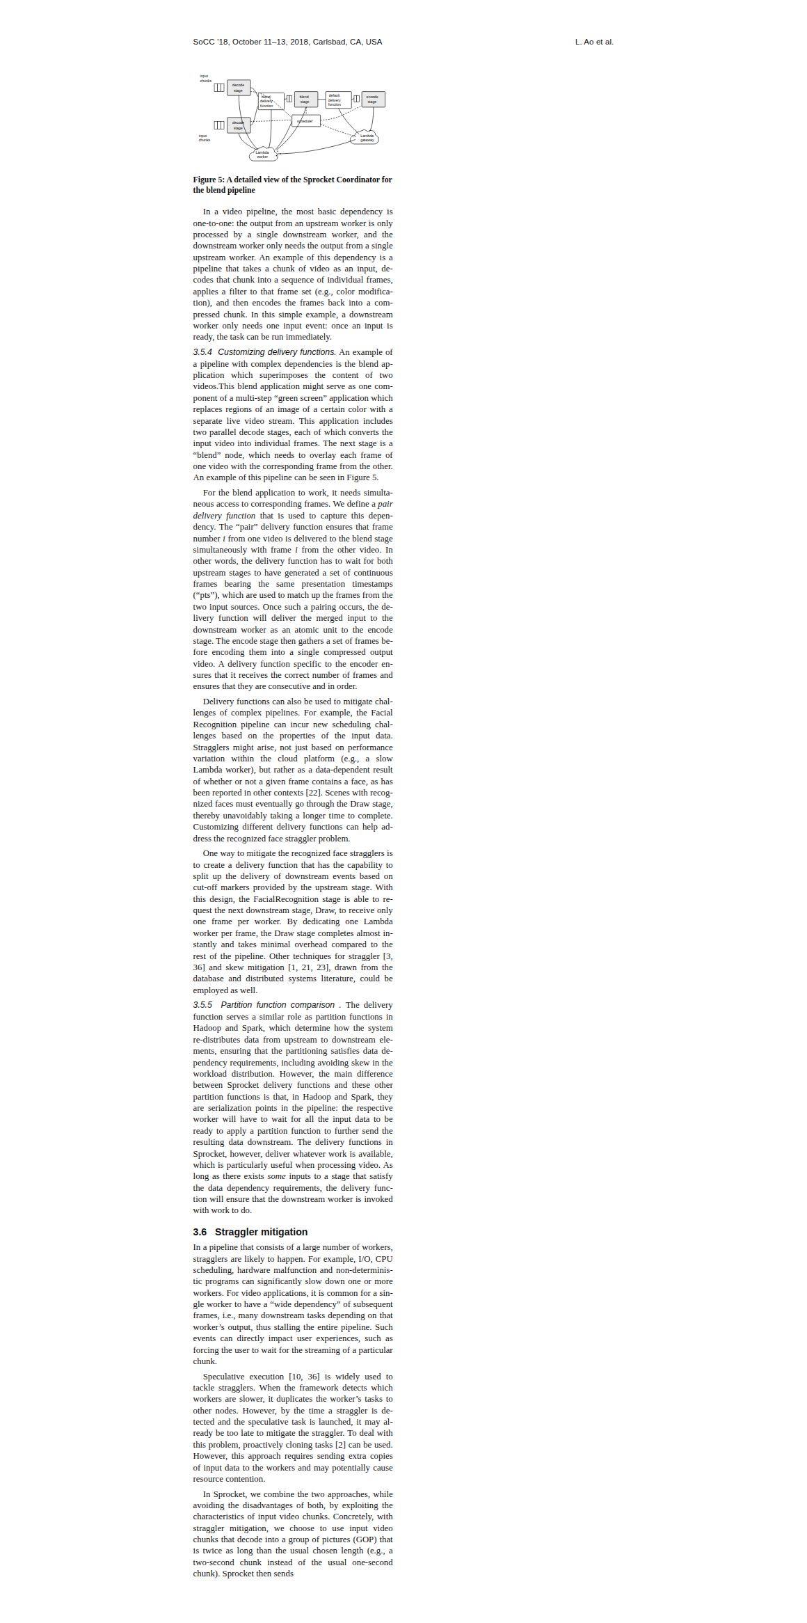SoCC ’18, October 11–13, 2018, Carlsbad, CA, USA
L. Ao et al.
input chunks decode stage input chunks decode stage blend delivery function blend stage default delivery function encode stage scheduler Lambda gateway Lambda worker
Figure 5: A detailed view of the Sprocket Coordinator for the blend pipeline
In a video pipeline, the most basic dependency is one-to-one: the output from an upstream worker is only processed by a single downstream worker, and the downstream worker only needs the output from a single upstream worker. An example of this dependency is a pipeline that takes a chunk of video as an input, decodes that chunk into a sequence of individual frames, applies a filter to that frame set (e.g., color modification), and then encodes the frames back into a compressed chunk. In this simple example, a downstream worker only needs one input event: once an input is ready, the task can be run immediately.
3.5.4 Customizing delivery functions. An example of a pipeline with complex dependencies is the blend application which superimposes the content of two videos.This blend application might serve as one component of a multi-step “green screen” application which replaces regions of an image of a certain color with a separate live video stream. This application includes two parallel decode stages, each of which converts the input video into individual frames. The next stage is a “blend” node, which needs to overlay each frame of one video with the corresponding frame from the other. An example of this pipeline can be seen in Figure 5.
For the blend application to work, it needs simultaneous access to corresponding frames. We define a pair delivery function that is used to capture this dependency. The “pair” delivery function ensures that frame number i from one video is delivered to the blend stage simultaneously with frame i from the other video. In other words, the delivery function has to wait for both upstream stages to have generated a set of continuous frames bearing the same presentation timestamps (“pts”), which are used to match up the frames from the two input sources. Once such a pairing occurs, the delivery function will deliver the merged input to the downstream worker as an atomic unit to the encode stage. The encode stage then gathers a set of frames before encoding them into a single compressed output video. A delivery function specific to the encoder ensures that it receives the correct number of frames and ensures that they are consecutive and in order.
Delivery functions can also be used to mitigate challenges of complex pipelines. For example, the Facial Recognition pipeline can incur new scheduling challenges based on the properties of the input data. Stragglers might arise, not just based on performance variation within the cloud platform (e.g., a slow Lambda worker), but rather as a data-dependent result of whether or not a given frame contains a face, as has been reported in other contexts [22]. Scenes with recognized faces must eventually go through the Draw stage, thereby unavoidably taking a longer time to complete. Customizing different delivery functions can help address the recognized face straggler problem.
One way to mitigate the recognized face stragglers is to create a delivery function that has the capability to split up the delivery of downstream events based on cut-off markers provided by the upstream stage. With this design, the FacialRecognition stage is able to request the next downstream stage, Draw, to receive only one frame per worker. By dedicating one Lambda worker per frame, the Draw stage completes almost instantly and takes minimal overhead compared to the rest of the pipeline. Other techniques for straggler [3, 36] and skew mitigation [1, 21, 23], drawn from the database and distributed systems literature, could be employed as well.
3.5.5 Partition function comparison . The delivery function serves a similar role as partition functions in Hadoop and Spark, which determine how the system re-distributes data from upstream to downstream elements, ensuring that the partitioning satisfies data dependency requirements, including avoiding skew in the workload distribution. However, the main difference between Sprocket delivery functions and these other partition functions is that, in Hadoop and Spark, they are serialization points in the pipeline: the respective worker will have to wait for all the input data to be ready to apply a partition function to further send the resulting data downstream. The delivery functions in Sprocket, however, deliver whatever work is available, which is particularly useful when processing video. As long as there exists some inputs to a stage that satisfy the data dependency requirements, the delivery function will ensure that the downstream worker is invoked with work to do.
3.6 Straggler mitigation
In a pipeline that consists of a large number of workers, stragglers are likely to happen. For example, I/O, CPU scheduling, hardware malfunction and non-deterministic programs can significantly slow down one or more workers. For video applications, it is common for a single worker to have a “wide dependency” of subsequent frames, i.e., many downstream tasks depending on that worker’s output, thus stalling the entire pipeline. Such events can directly impact user experiences, such as forcing the user to wait for the streaming of a particular chunk.
Speculative execution [10, 36] is widely used to tackle stragglers. When the framework detects which workers are slower, it duplicates the worker’s tasks to other nodes. However, by the time a straggler is detected and the speculative task is launched, it may already be too late to mitigate the straggler. To deal with this problem, proactively cloning tasks [2] can be used. However, this approach requires sending extra copies of input data to the workers and may potentially cause resource contention.
In Sprocket, we combine the two approaches, while avoiding the disadvantages of both, by exploiting the characteristics of input video chunks. Concretely, with straggler mitigation, we choose to use input video chunks that decode into a group of pictures (GOP) that is twice as long than the usual chosen length (e.g., a two-second chunk instead of the usual one-second chunk). Sprocket then sends